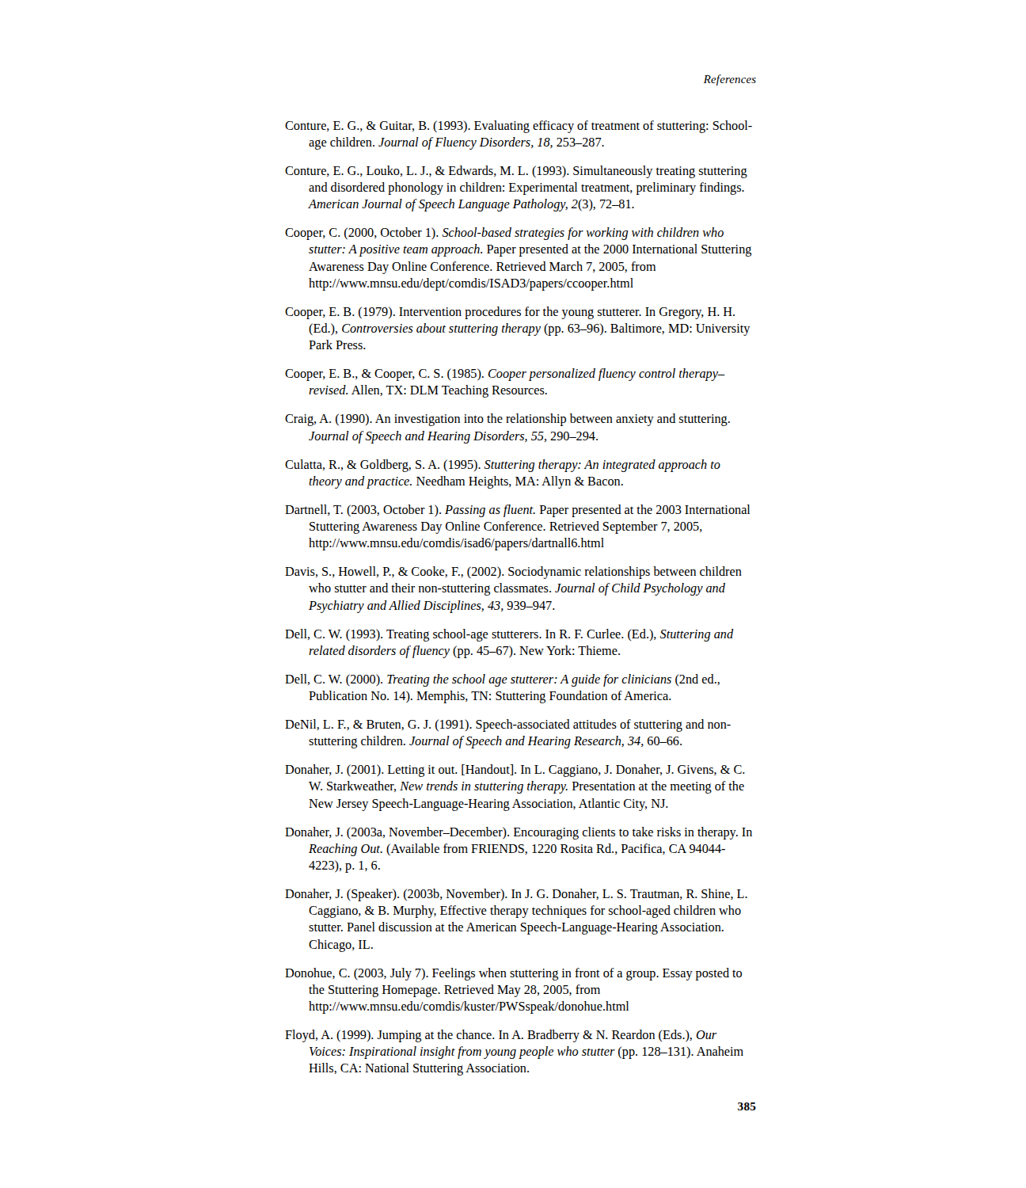References
Conture, E. G., & Guitar, B. (1993). Evaluating efficacy of treatment of stuttering: School-age children. Journal of Fluency Disorders, 18, 253–287.
Conture, E. G., Louko, L. J., & Edwards, M. L. (1993). Simultaneously treating stuttering and disordered phonology in children: Experimental treatment, preliminary findings. American Journal of Speech Language Pathology, 2(3), 72–81.
Cooper, C. (2000, October 1). School-based strategies for working with children who stutter: A positive team approach. Paper presented at the 2000 International Stuttering Awareness Day Online Conference. Retrieved March 7, 2005, from http://www.mnsu.edu/dept/comdis/ISAD3/papers/ccooper.html
Cooper, E. B. (1979). Intervention procedures for the young stutterer. In Gregory, H. H. (Ed.), Controversies about stuttering therapy (pp. 63–96). Baltimore, MD: University Park Press.
Cooper, E. B., & Cooper, C. S. (1985). Cooper personalized fluency control therapy–revised. Allen, TX: DLM Teaching Resources.
Craig, A. (1990). An investigation into the relationship between anxiety and stuttering. Journal of Speech and Hearing Disorders, 55, 290–294.
Culatta, R., & Goldberg, S. A. (1995). Stuttering therapy: An integrated approach to theory and practice. Needham Heights, MA: Allyn & Bacon.
Dartnell, T. (2003, October 1). Passing as fluent. Paper presented at the 2003 International Stuttering Awareness Day Online Conference. Retrieved September 7, 2005, http://www.mnsu.edu/comdis/isad6/papers/dartnall6.html
Davis, S., Howell, P., & Cooke, F., (2002). Sociodynamic relationships between children who stutter and their non-stuttering classmates. Journal of Child Psychology and Psychiatry and Allied Disciplines, 43, 939–947.
Dell, C. W. (1993). Treating school-age stutterers. In R. F. Curlee. (Ed.), Stuttering and related disorders of fluency (pp. 45–67). New York: Thieme.
Dell, C. W. (2000). Treating the school age stutterer: A guide for clinicians (2nd ed., Publication No. 14). Memphis, TN: Stuttering Foundation of America.
DeNil, L. F., & Bruten, G. J. (1991). Speech-associated attitudes of stuttering and non-stuttering children. Journal of Speech and Hearing Research, 34, 60–66.
Donaher, J. (2001). Letting it out. [Handout]. In L. Caggiano, J. Donaher, J. Givens, & C. W. Starkweather, New trends in stuttering therapy. Presentation at the meeting of the New Jersey Speech-Language-Hearing Association, Atlantic City, NJ.
Donaher, J. (2003a, November–December). Encouraging clients to take risks in therapy. In Reaching Out. (Available from FRIENDS, 1220 Rosita Rd., Pacifica, CA 94044-4223), p. 1, 6.
Donaher, J. (Speaker). (2003b, November). In J. G. Donaher, L. S. Trautman, R. Shine, L. Caggiano, & B. Murphy, Effective therapy techniques for school-aged children who stutter. Panel discussion at the American Speech-Language-Hearing Association. Chicago, IL.
Donohue, C. (2003, July 7). Feelings when stuttering in front of a group. Essay posted to the Stuttering Homepage. Retrieved May 28, 2005, from http://www.mnsu.edu/comdis/kuster/PWSspeak/donohue.html
Floyd, A. (1999). Jumping at the chance. In A. Bradberry & N. Reardon (Eds.), Our Voices: Inspirational insight from young people who stutter (pp. 128–131). Anaheim Hills, CA: National Stuttering Association.
385